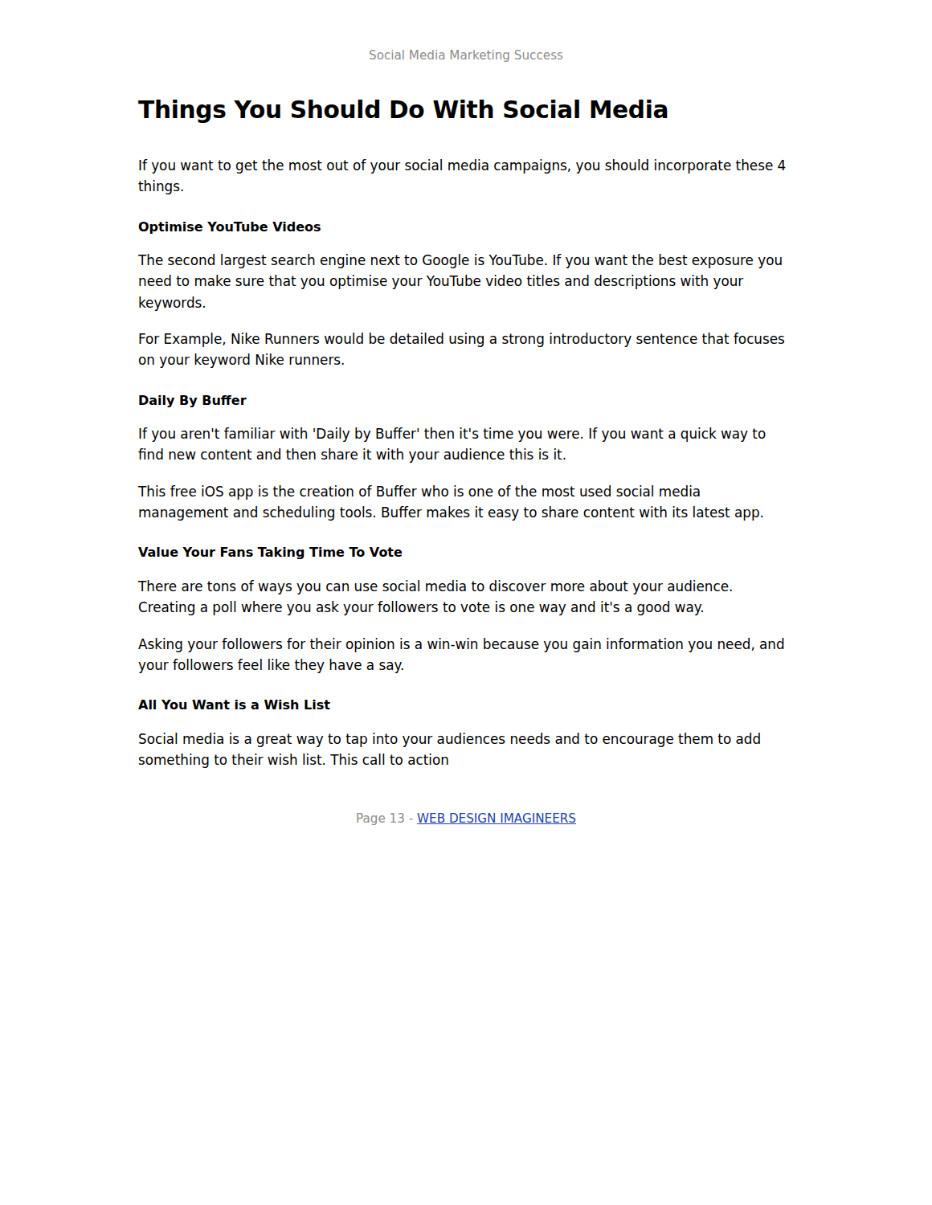Social Media Marketing Success
Things You Should Do With Social Media
If you want to get the most out of your social media campaigns, you should incorporate these 4 things.
Optimise YouTube Videos
The second largest search engine next to Google is YouTube. If you want the best exposure you need to make sure that you optimise your YouTube video titles and descriptions with your keywords.
For Example, Nike Runners would be detailed using a strong introductory sentence that focuses on your keyword Nike runners.
Daily By Buffer
If you aren't familiar with 'Daily by Buffer' then it's time you were. If you want a quick way to find new content and then share it with your audience this is it.
This free iOS app is the creation of Buffer who is one of the most used social media management and scheduling tools. Buffer makes it easy to share content with its latest app.
Value Your Fans Taking Time To Vote
There are tons of ways you can use social media to discover more about your audience. Creating a poll where you ask your followers to vote is one way and it's a good way.
Asking your followers for their opinion is a win-win because you gain information you need, and your followers feel like they have a say.
All You Want is a Wish List
Social media is a great way to tap into your audiences needs and to encourage them to add something to their wish list. This call to action
Page 13 - WEB DESIGN IMAGINEERS